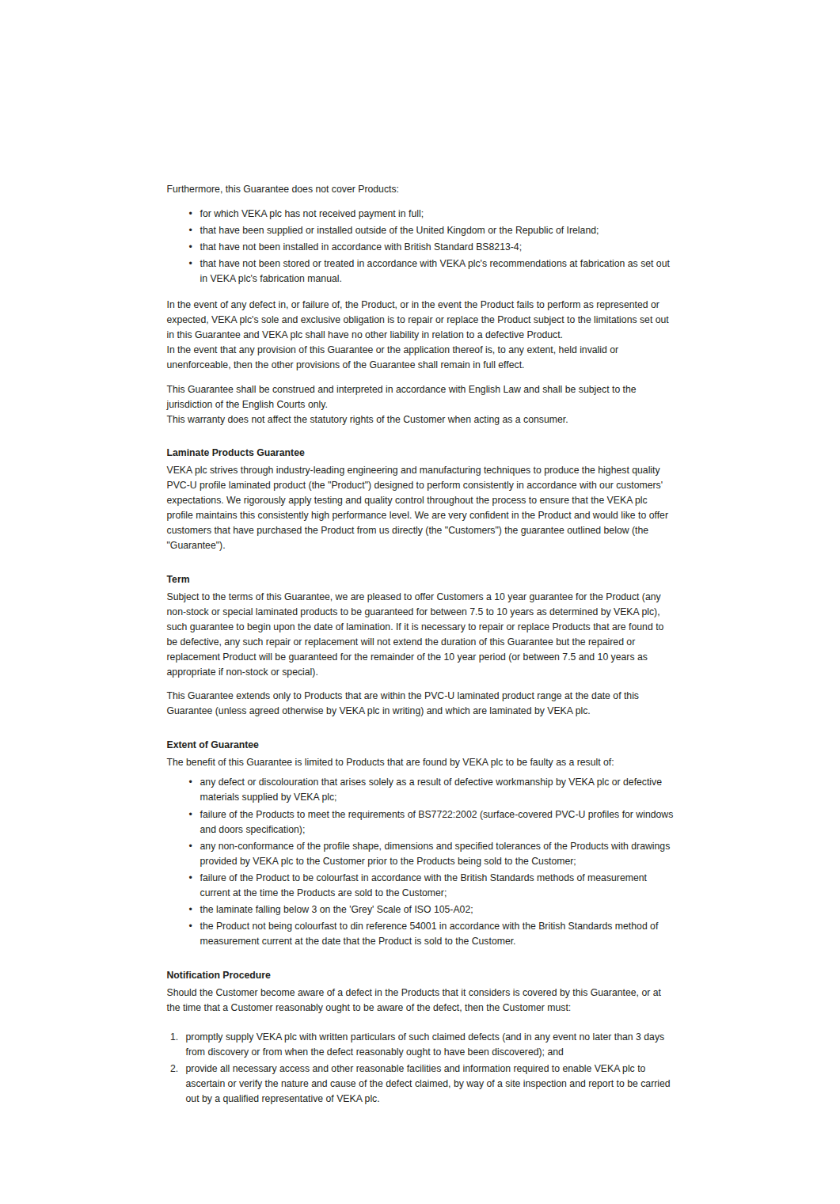Furthermore, this Guarantee does not cover Products:
for which VEKA plc has not received payment in full;
that have been supplied or installed outside of the United Kingdom or the Republic of Ireland;
that have not been installed in accordance with British Standard BS8213-4;
that have not been stored or treated in accordance with VEKA plc's recommendations at fabrication as set out in VEKA plc's fabrication manual.
In the event of any defect in, or failure of, the Product, or in the event the Product fails to perform as represented or expected, VEKA plc's sole and exclusive obligation is to repair or replace the Product subject to the limitations set out in this Guarantee and VEKA plc shall have no other liability in relation to a defective Product.
In the event that any provision of this Guarantee or the application thereof is, to any extent, held invalid or unenforceable, then the other provisions of the Guarantee shall remain in full effect.
This Guarantee shall be construed and interpreted in accordance with English Law and shall be subject to the jurisdiction of the English Courts only.
This warranty does not affect the statutory rights of the Customer when acting as a consumer.
Laminate Products Guarantee
VEKA plc strives through industry-leading engineering and manufacturing techniques to produce the highest quality PVC-U profile laminated product (the "Product") designed to perform consistently in accordance with our customers' expectations. We rigorously apply testing and quality control throughout the process to ensure that the VEKA plc profile maintains this consistently high performance level. We are very confident in the Product and would like to offer customers that have purchased the Product from us directly (the "Customers") the guarantee outlined below (the "Guarantee").
Term
Subject to the terms of this Guarantee, we are pleased to offer Customers a 10 year guarantee for the Product (any non-stock or special laminated products to be guaranteed for between 7.5 to 10 years as determined by VEKA plc), such guarantee to begin upon the date of lamination. If it is necessary to repair or replace Products that are found to be defective, any such repair or replacement will not extend the duration of this Guarantee but the repaired or replacement Product will be guaranteed for the remainder of the 10 year period (or between 7.5 and 10 years as appropriate if non-stock or special).
This Guarantee extends only to Products that are within the PVC-U laminated product range at the date of this Guarantee (unless agreed otherwise by VEKA plc in writing) and which are laminated by VEKA plc.
Extent of Guarantee
The benefit of this Guarantee is limited to Products that are found by VEKA plc to be faulty as a result of:
any defect or discolouration that arises solely as a result of defective workmanship by VEKA plc or defective materials supplied by VEKA plc;
failure of the Products to meet the requirements of BS7722:2002 (surface-covered PVC-U profiles for windows and doors specification);
any non-conformance of the profile shape, dimensions and specified tolerances of the Products with drawings provided by VEKA plc to the Customer prior to the Products being sold to the Customer;
failure of the Product to be colourfast in accordance with the British Standards methods of measurement current at the time the Products are sold to the Customer;
the laminate falling below 3 on the 'Grey' Scale of ISO 105-A02;
the Product not being colourfast to din reference 54001 in accordance with the British Standards method of measurement current at the date that the Product is sold to the Customer.
Notification Procedure
Should the Customer become aware of a defect in the Products that it considers is covered by this Guarantee, or at the time that a Customer reasonably ought to be aware of the defect, then the Customer must:
promptly supply VEKA plc with written particulars of such claimed defects (and in any event no later than 3 days from discovery or from when the defect reasonably ought to have been discovered); and
provide all necessary access and other reasonable facilities and information required to enable VEKA plc to ascertain or verify the nature and cause of the defect claimed, by way of a site inspection and report to be carried out by a qualified representative of VEKA plc.